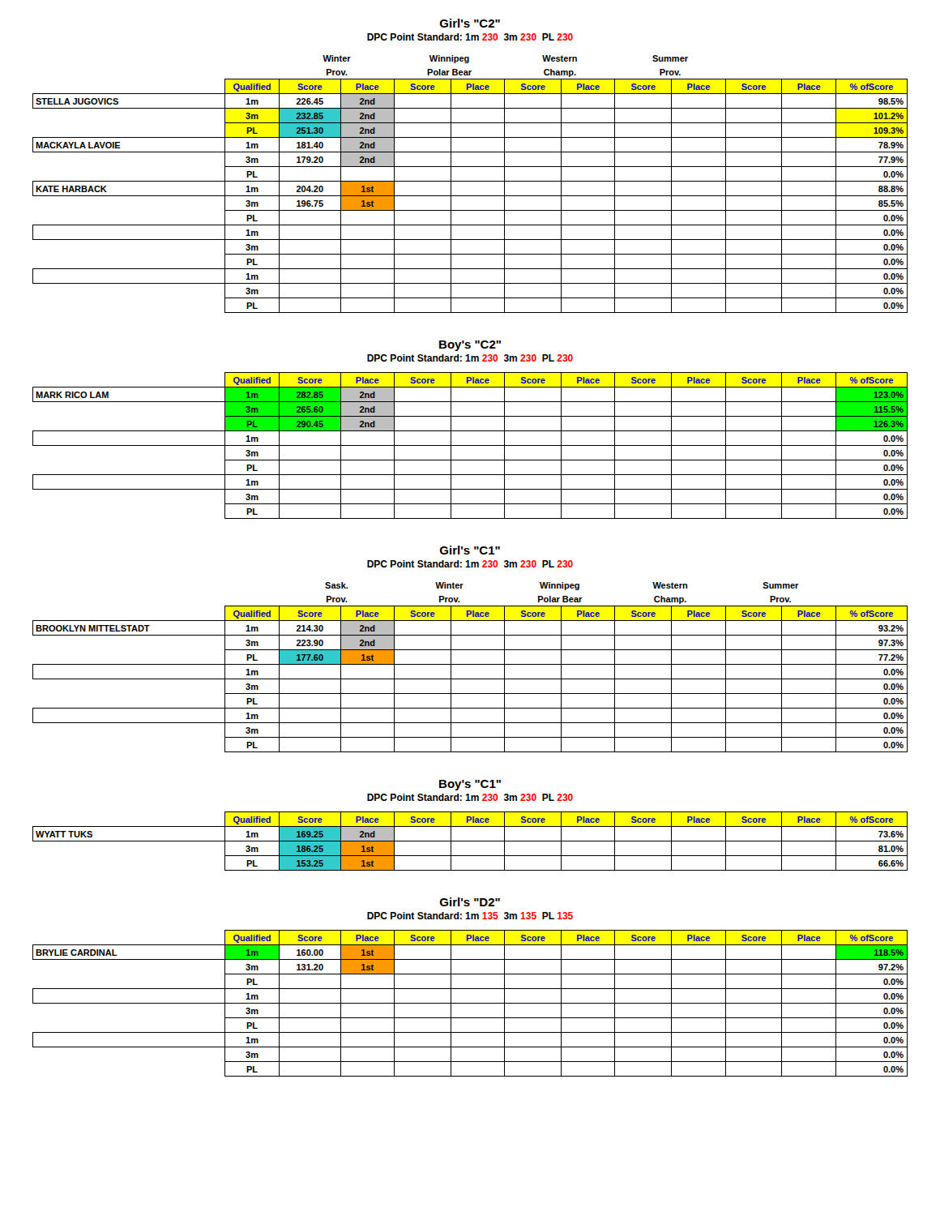Girl's "C2"
DPC Point Standard: 1m 230 3m 230 PL 230
| | | Winter | Winnipeg | Western | Summer | | |
| | | Prov. | Polar Bear | Champ. | Prov. | | |
| | Qualified | Score | Place | Score | Place | Score | Place | Score | Place | Score | Place | % ofScore |
| STELLA JUGOVICS | 1m | 226.45 | 2nd | | | | | | | | | 98.5% |
| | 3m | 232.85 | 2nd | | | | | | | | | 101.2% |
| | PL | 251.30 | 2nd | | | | | | | | | 109.3% |
| MACKAYLA LAVOIE | 1m | 181.40 | 2nd | | | | | | | | | 78.9% |
| | 3m | 179.20 | 2nd | | | | | | | | | 77.9% |
| | PL | | | | | | | | | | | 0.0% |
| KATE HARBACK | 1m | 204.20 | 1st | | | | | | | | | 88.8% |
| | 3m | 196.75 | 1st | | | | | | | | | 85.5% |
| | PL | | | | | | | | | | | 0.0% |
| | 1m | | | | | | | | | | | 0.0% |
| | 3m | | | | | | | | | | | 0.0% |
| | PL | | | | | | | | | | | 0.0% |
| | 1m | | | | | | | | | | | 0.0% |
| | 3m | | | | | | | | | | | 0.0% |
| | PL | | | | | | | | | | | 0.0% |
Boy's "C2"
DPC Point Standard: 1m 230 3m 230 PL 230
| | Qualified | Score | Place | Score | Place | Score | Place | Score | Place | Score | Place | % ofScore |
| MARK RICO LAM | 1m | 282.85 | 2nd | | | | | | | | | 123.0% |
| | 3m | 265.60 | 2nd | | | | | | | | | 115.5% |
| | PL | 290.45 | 2nd | | | | | | | | | 126.3% |
| | 1m | | | | | | | | | | | 0.0% |
| | 3m | | | | | | | | | | | 0.0% |
| | PL | | | | | | | | | | | 0.0% |
| | 1m | | | | | | | | | | | 0.0% |
| | 3m | | | | | | | | | | | 0.0% |
| | PL | | | | | | | | | | | 0.0% |
Girl's "C1"
DPC Point Standard: 1m 230 3m 230 PL 230
| | | Sask. | Winter | Winnipeg | Western | Summer | |
| | | Prov. | Prov. | Polar Bear | Champ. | Prov. | |
| | Qualified | Score | Place | Score | Place | Score | Place | Score | Place | Score | Place | % ofScore |
| BROOKLYN MITTELSTADT | 1m | 214.30 | 2nd | | | | | | | | | 93.2% |
| | 3m | 223.90 | 2nd | | | | | | | | | 97.3% |
| | PL | 177.60 | 1st | | | | | | | | | 77.2% |
| | 1m | | | | | | | | | | | 0.0% |
| | 3m | | | | | | | | | | | 0.0% |
| | PL | | | | | | | | | | | 0.0% |
| | 1m | | | | | | | | | | | 0.0% |
| | 3m | | | | | | | | | | | 0.0% |
| | PL | | | | | | | | | | | 0.0% |
Boy's "C1"
DPC Point Standard: 1m 230 3m 230 PL 230
| | Qualified | Score | Place | Score | Place | Score | Place | Score | Place | Score | Place | % ofScore |
| WYATT TUKS | 1m | 169.25 | 2nd | | | | | | | | | 73.6% |
| | 3m | 186.25 | 1st | | | | | | | | | 81.0% |
| | PL | 153.25 | 1st | | | | | | | | | 66.6% |
Girl's "D2"
DPC Point Standard: 1m 135 3m 135 PL 135
| | Qualified | Score | Place | Score | Place | Score | Place | Score | Place | Score | Place | % ofScore |
| BRYLIE CARDINAL | 1m | 160.00 | 1st | | | | | | | | | 118.5% |
| | 3m | 131.20 | 1st | | | | | | | | | 97.2% |
| | PL | | | | | | | | | | | 0.0% |
| | 1m | | | | | | | | | | | 0.0% |
| | 3m | | | | | | | | | | | 0.0% |
| | PL | | | | | | | | | | | 0.0% |
| | 1m | | | | | | | | | | | 0.0% |
| | 3m | | | | | | | | | | | 0.0% |
| | PL | | | | | | | | | | | 0.0% |